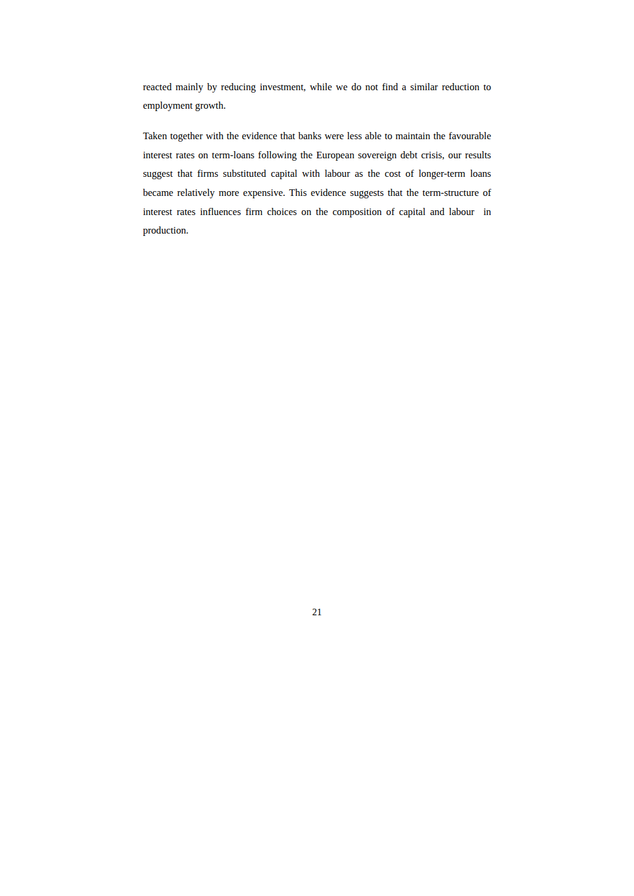reacted mainly by reducing investment, while we do not find a similar reduction to employment growth.
Taken together with the evidence that banks were less able to maintain the favourable interest rates on term-loans following the European sovereign debt crisis, our results suggest that firms substituted capital with labour as the cost of longer-term loans became relatively more expensive. This evidence suggests that the term-structure of interest rates influences firm choices on the composition of capital and labour in production.
21